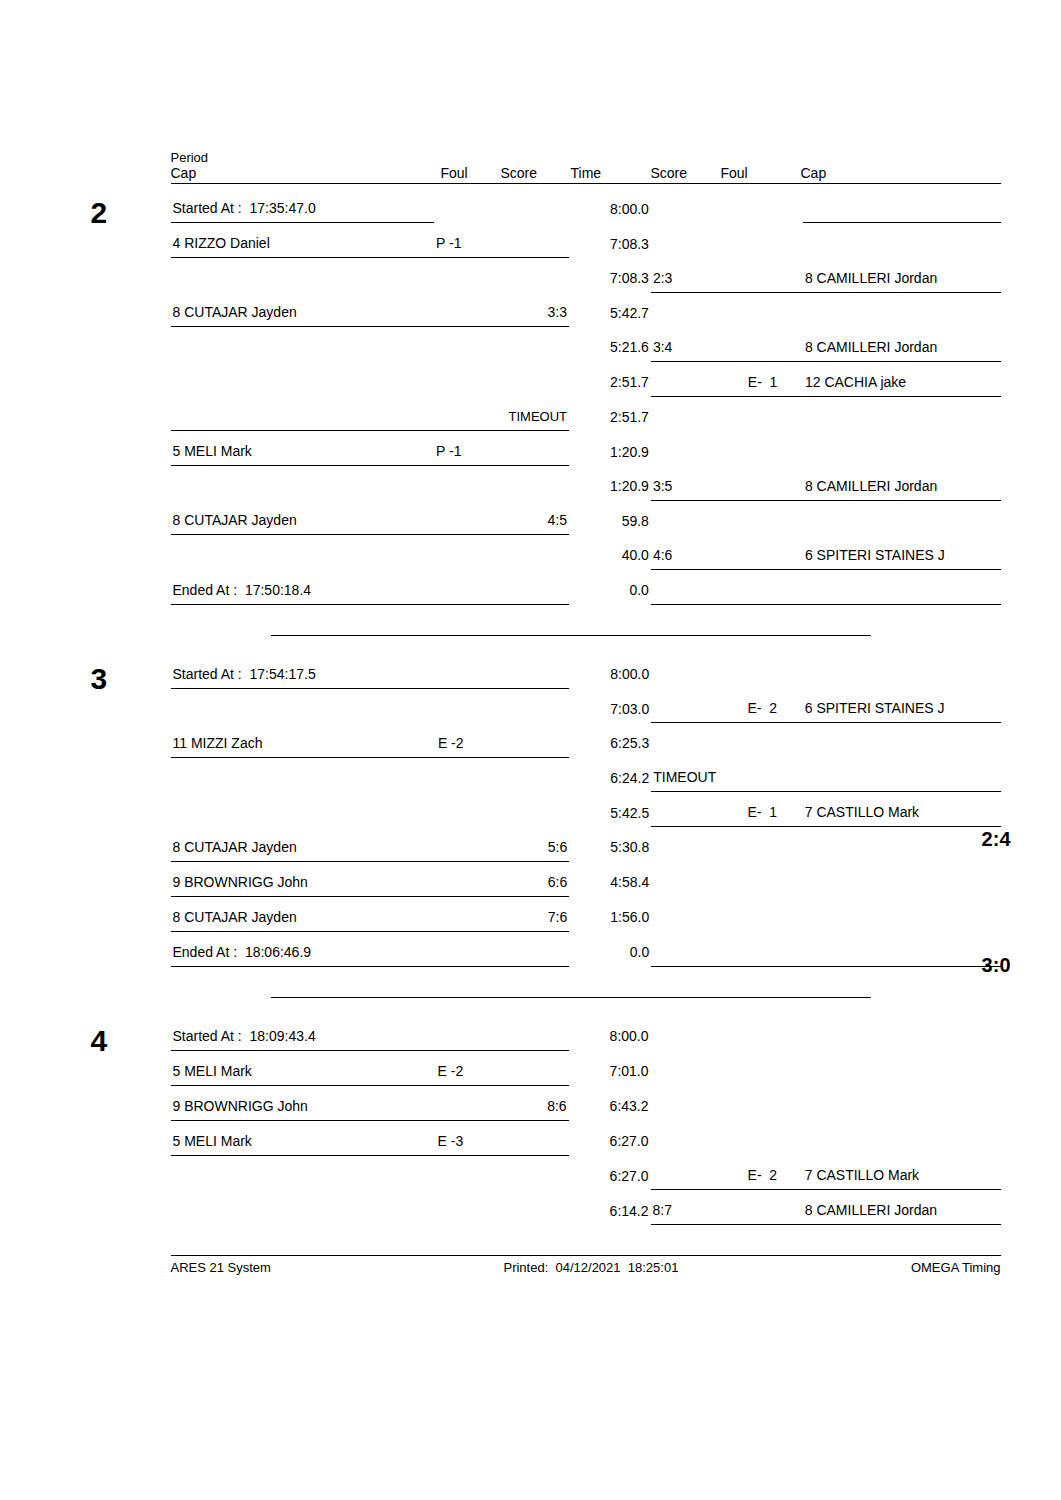Period
Cap Foul Score Time Score Foul Cap
2
| Started At : 17:35:47.0 | | | 8:00.0 | | | |
| 4 RIZZO Daniel | P -1 | | 7:08.3 | | | |
| | | | 7:08.3 | 2:3 | | 8 CAMILLERI Jordan |
| 8 CUTAJAR Jayden | | 3:3 | 5:42.7 | | | |
| | | | 5:21.6 | 3:4 | | 8 CAMILLERI Jordan |
| | | | 2:51.7 | | E- 1 | 12 CACHIA jake |
| | | TIMEOUT | 2:51.7 | | | |
| 5 MELI Mark | P -1 | | 1:20.9 | | | |
| | | | 1:20.9 | 3:5 | | 8 CAMILLERI Jordan |
| 8 CUTAJAR Jayden | | 4:5 | 59.8 | | | |
| | | | 40.0 | 4:6 | | 6 SPITERI STAINES J |
| Ended At : 17:50:18.4 | | | 0.0 | | | |
2:4
3
| Started At : 17:54:17.5 | | | 8:00.0 | | | |
| | | | 7:03.0 | | E- 2 | 6 SPITERI STAINES J |
| 11 MIZZI Zach | E -2 | | 6:25.3 | | | |
| | | | 6:24.2 | TIMEOUT |
| | | | 5:42.5 | | E- 1 | 7 CASTILLO Mark |
| 8 CUTAJAR Jayden | | 5:6 | 5:30.8 | | | |
| 9 BROWNRIGG John | | 6:6 | 4:58.4 | | | |
| 8 CUTAJAR Jayden | | 7:6 | 1:56.0 | | | |
| Ended At : 18:06:46.9 | | | 0.0 | | | |
3:0
4
| Started At : 18:09:43.4 | | | 8:00.0 | | | |
| 5 MELI Mark | E -2 | | 7:01.0 | | | |
| 9 BROWNRIGG John | | 8:6 | 6:43.2 | | | |
| 5 MELI Mark | E -3 | | 6:27.0 | | | |
| | | | 6:27.0 | | E- 2 | 7 CASTILLO Mark |
| | | | 6:14.2 | 8:7 | | 8 CAMILLERI Jordan |
ARES 21 System Printed: 04/12/2021 18:25:01 OMEGA Timing